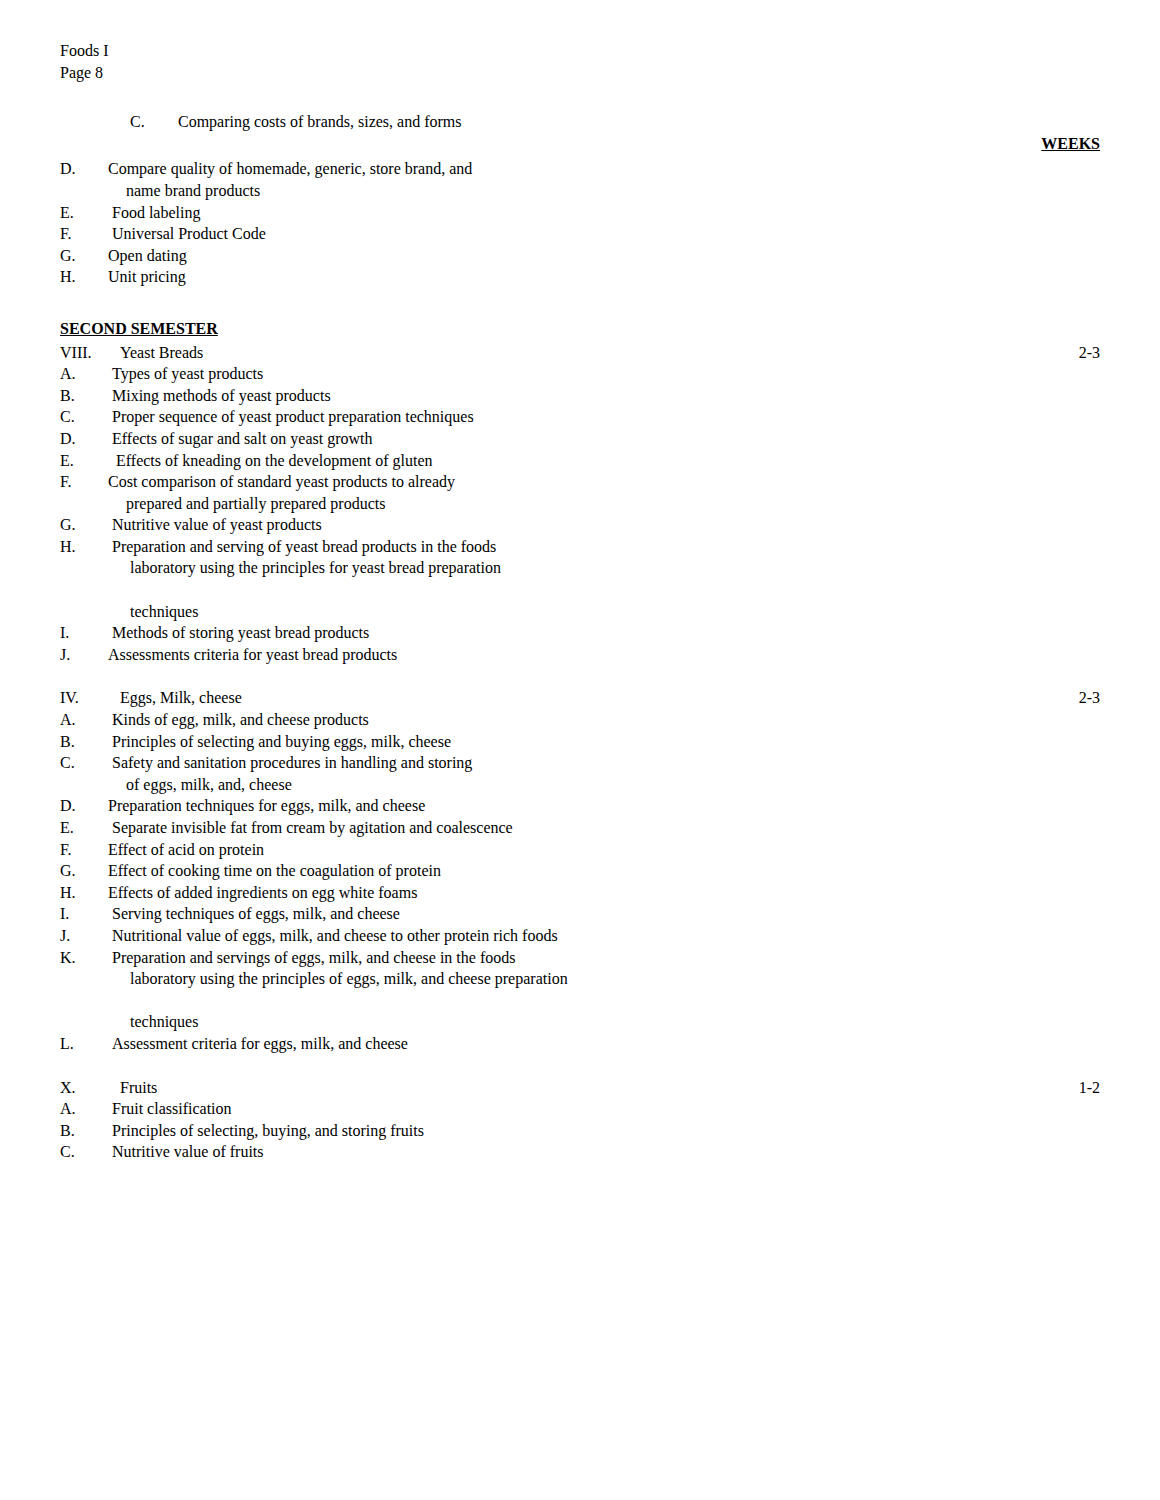Foods I
Page 8
| C. | Comparing costs of brands, sizes, and forms | |
WEEKS
| D. | Compare quality of homemade, generic, store brand, and name brand products | |
| E. | Food labeling | |
| F. | Universal Product Code | |
| G. | Open dating | |
| H. | Unit pricing | |
SECOND SEMESTER
| VIII. | Yeast Breads | 2-3 |
| A. | Types of yeast products | |
| B. | Mixing methods of yeast products | |
| C. | Proper sequence of yeast product preparation techniques | |
| D. | Effects of sugar and salt on yeast growth | |
| E. | Effects of kneading on the development of gluten | |
| F. | Cost comparison of standard yeast products to already prepared and partially prepared products | |
| G. | Nutritive value of yeast products | |
| H. | Preparation and serving of yeast bread products in the foods laboratory using the principles for yeast bread preparation techniques | |
| I. | Methods of storing yeast bread products | |
| J. | Assessments criteria for yeast bread products | |
| IV. | Eggs, Milk, cheese | 2-3 |
| A. | Kinds of egg, milk, and cheese products | |
| B. | Principles of selecting and buying eggs, milk, cheese | |
| C. | Safety and sanitation procedures in handling and storing of eggs, milk, and, cheese | |
| D. | Preparation techniques for eggs, milk, and cheese | |
| E. | Separate invisible fat from cream by agitation and coalescence | |
| F. | Effect of acid on protein | |
| G. | Effect of cooking time on the coagulation of protein | |
| H. | Effects of added ingredients on egg white foams | |
| I. | Serving techniques of eggs, milk, and cheese | |
| J. | Nutritional value of eggs, milk, and cheese to other protein rich foods | |
| K. | Preparation and servings of eggs, milk, and cheese in the foods laboratory using the principles of eggs, milk, and cheese preparation techniques | |
| L. | Assessment criteria for eggs, milk, and cheese | |
| X. | Fruits | 1-2 |
| A. | Fruit classification | |
| B. | Principles of selecting, buying, and storing fruits | |
| C. | Nutritive value of fruits | |